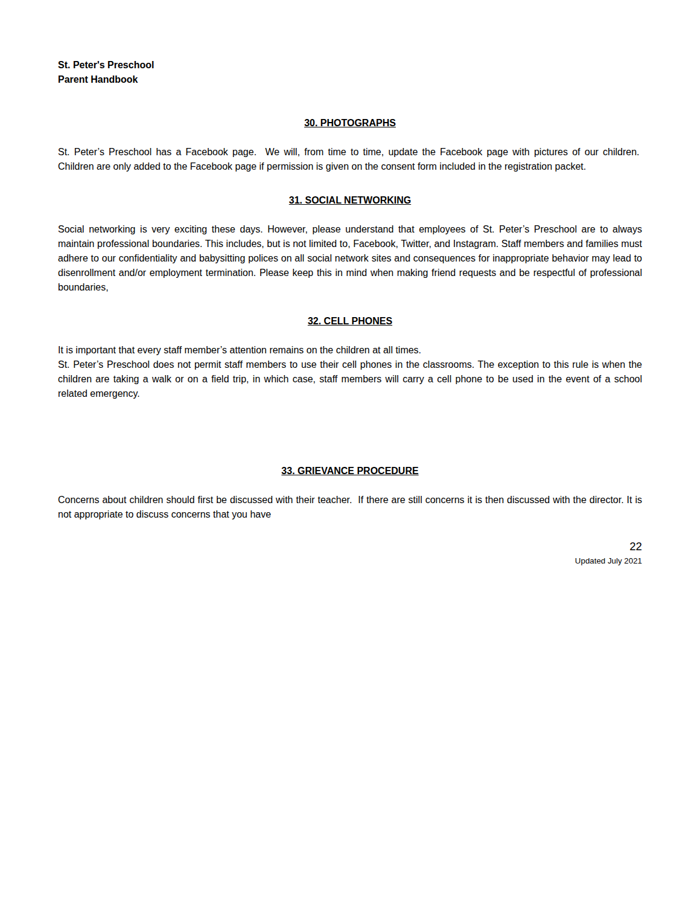St. Peter's Preschool
Parent Handbook
30. PHOTOGRAPHS
St. Peter’s Preschool has a Facebook page. We will, from time to time, update the Facebook page with pictures of our children. Children are only added to the Facebook page if permission is given on the consent form included in the registration packet.
31. SOCIAL NETWORKING
Social networking is very exciting these days. However, please understand that employees of St. Peter’s Preschool are to always maintain professional boundaries. This includes, but is not limited to, Facebook, Twitter, and Instagram. Staff members and families must adhere to our confidentiality and babysitting polices on all social network sites and consequences for inappropriate behavior may lead to disenrollment and/or employment termination. Please keep this in mind when making friend requests and be respectful of professional boundaries,
32. CELL PHONES
It is important that every staff member’s attention remains on the children at all times.
St. Peter’s Preschool does not permit staff members to use their cell phones in the classrooms. The exception to this rule is when the children are taking a walk or on a field trip, in which case, staff members will carry a cell phone to be used in the event of a school related emergency.
33. GRIEVANCE PROCEDURE
Concerns about children should first be discussed with their teacher. If there are still concerns it is then discussed with the director. It is not appropriate to discuss concerns that you have
22 Updated July 2021